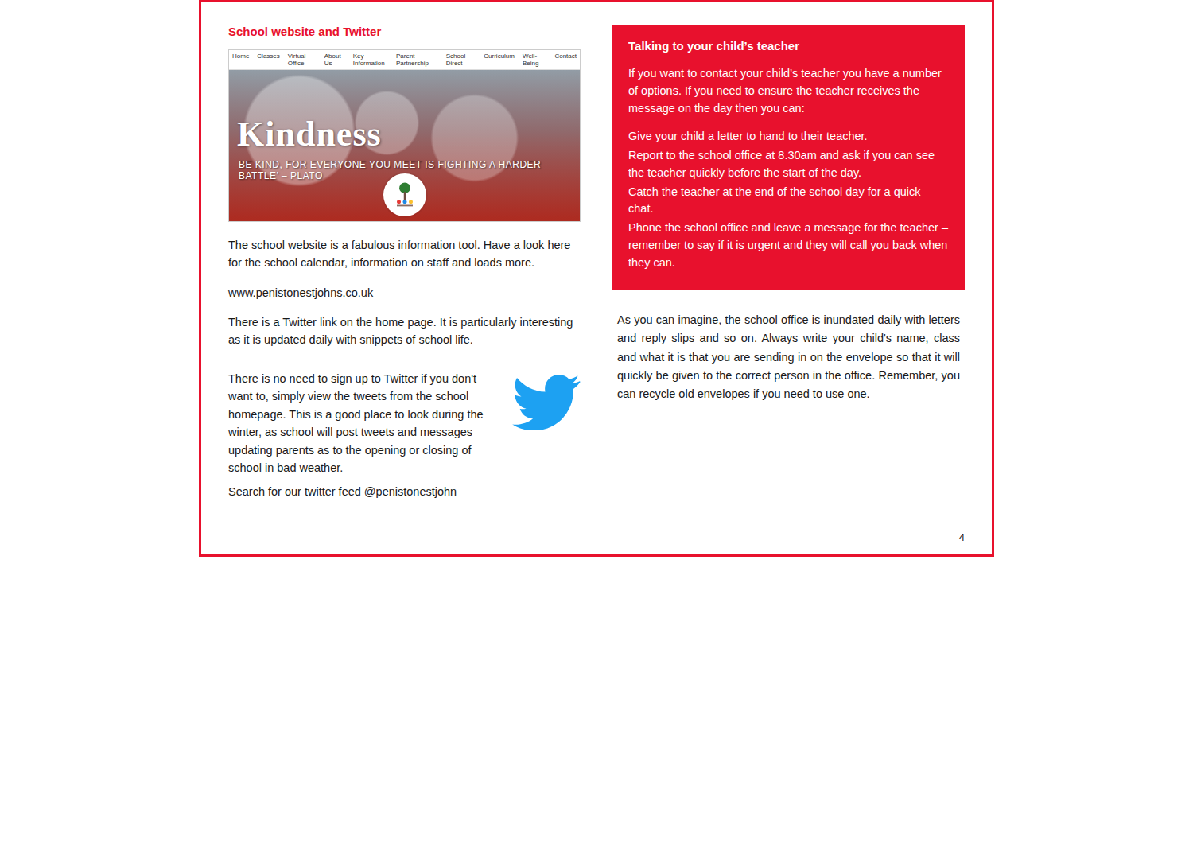School website and Twitter
Home Classes Virtual Office About Us Key Information Parent Partnership School Direct Curriculum Well-Being Contact
Kindness
Be kind, for everyone you meet is fighting a harder battle’ – Plato
The school website is a fabulous information tool. Have a look here for the school calendar, information on staff and loads more.
www.penistonestjohns.co.uk
There is a Twitter link on the home page. It is particularly interesting as it is updated daily with snippets of school life.
There is no need to sign up to Twitter if you don't want to, simply view the tweets from the school homepage. This is a good place to look during the winter, as school will post tweets and messages updating parents as to the opening or closing of school in bad weather.
Search for our twitter feed @penistonestjohn
Talking to your child’s teacher
If you want to contact your child’s teacher you have a number of options. If you need to ensure the teacher receives the message on the day then you can:
Give your child a letter to hand to their teacher.
Report to the school office at 8.30am and ask if you can see the teacher quickly before the start of the day.
Catch the teacher at the end of the school day for a quick chat.
Phone the school office and leave a message for the teacher – remember to say if it is urgent and they will call you back when they can.
As you can imagine, the school office is inundated daily with letters and reply slips and so on. Always write your child's name, class and what it is that you are sending in on the envelope so that it will quickly be given to the correct person in the office. Remember, you can recycle old envelopes if you need to use one.
4